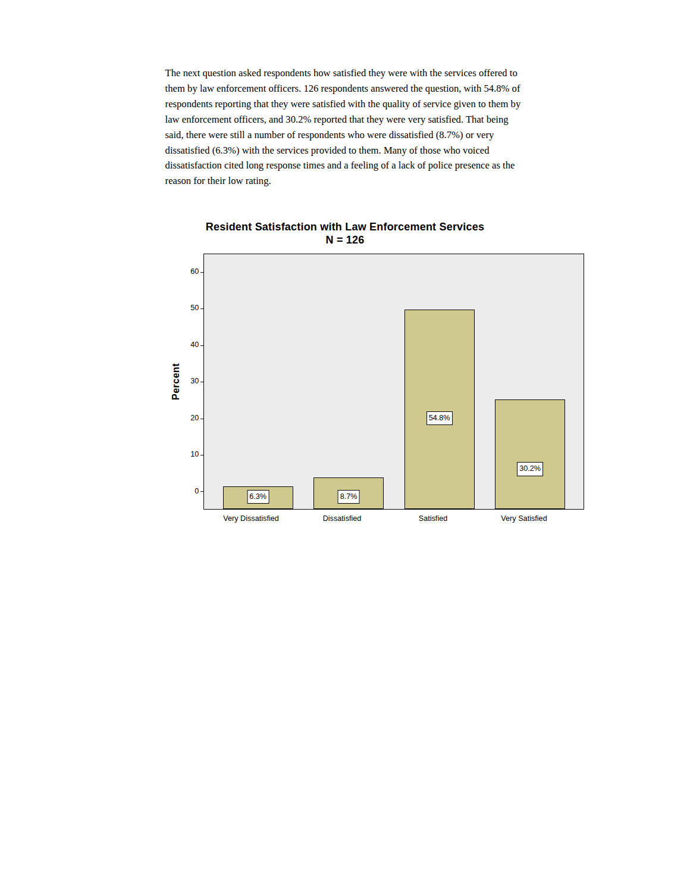The next question asked respondents how satisfied they were with the services offered to them by law enforcement officers. 126 respondents answered the question, with 54.8% of respondents reporting that they were satisfied with the quality of service given to them by law enforcement officers, and 30.2% reported that they were very satisfied. That being said, there were still a number of respondents who were dissatisfied (8.7%) or very dissatisfied (6.3%) with the services provided to them. Many of those who voiced dissatisfaction cited long response times and a feeling of a lack of police presence as the reason for their low rating.
Resident Satisfaction with Law Enforcement Services
N = 126
Percent
60 50 40 30 20 10 0
6.3%
8.7%
54.8%
30.2%
Very Dissatisfied Dissatisfied Satisfied Very Satisfied